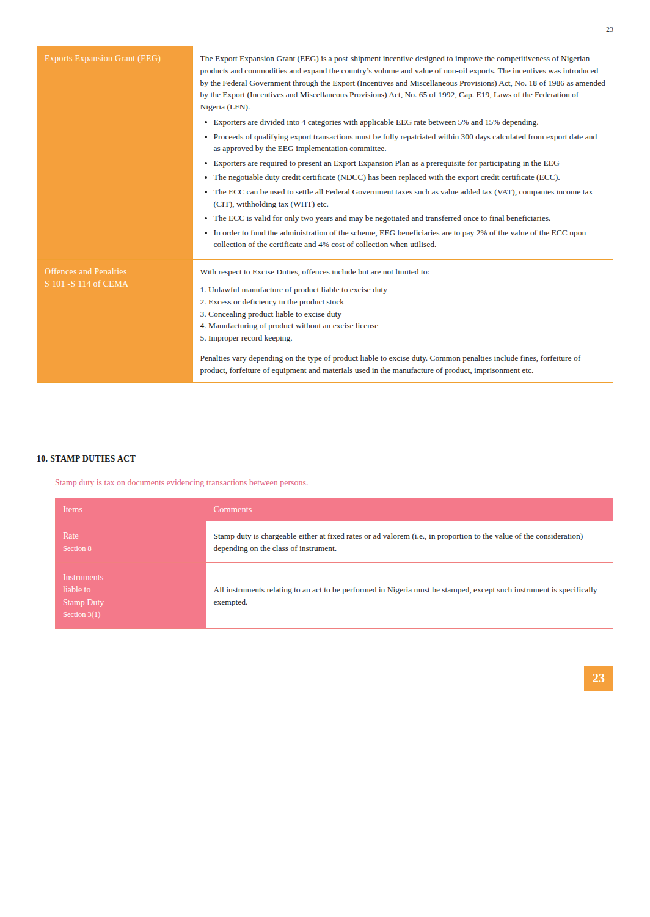23
| Exports Expansion Grant (EEG) | The Export Expansion Grant (EEG) is a post-shipment incentive designed to improve the competitiveness of Nigerian products and commodities and expand the country’s volume and value of non-oil exports. The incentives was introduced by the Federal Government through the Export (Incentives and Miscellaneous Provisions) Act, No. 18 of 1986 as amended by the Export (Incentives and Miscellaneous Provisions) Act, No. 65 of 1992, Cap. E19, Laws of the Federation of Nigeria (LFN). Exporters are divided into 4 categories with applicable EEG rate between 5% and 15% depending. Proceeds of qualifying export transactions must be fully repatriated within 300 days calculated from export date and as approved by the EEG implementation committee. Exporters are required to present an Export Expansion Plan as a prerequisite for participating in the EEG The negotiable duty credit certificate (NDCC) has been replaced with the export credit certificate (ECC). The ECC can be used to settle all Federal Government taxes such as value added tax (VAT), companies income tax (CIT), withholding tax (WHT) etc. The ECC is valid for only two years and may be negotiated and transferred once to final beneficiaries. In order to fund the administration of the scheme, EEG beneficiaries are to pay 2% of the value of the ECC upon collection of the certificate and 4% cost of collection when utilised. |
| Offences and Penalties S 101 -S 114 of CEMA | With respect to Excise Duties, offences include but are not limited to: 1. Unlawful manufacture of product liable to excise duty 2. Excess or deficiency in the product stock 3. Concealing product liable to excise duty 4. Manufacturing of product without an excise license 5. Improper record keeping. Penalties vary depending on the type of product liable to excise duty. Common penalties include fines, forfeiture of product, forfeiture of equipment and materials used in the manufacture of product, imprisonment etc. |
10. STAMP DUTIES ACT
Stamp duty is tax on documents evidencing transactions between persons.
| Items | Comments |
| --- | --- |
| Rate Section 8 | Stamp duty is chargeable either at fixed rates or ad valorem (i.e., in proportion to the value of the consideration) depending on the class of instrument. |
| Instruments liable to Stamp Duty Section 3(1) | All instruments relating to an act to be performed in Nigeria must be stamped, except such instrument is specifically exempted. |
23